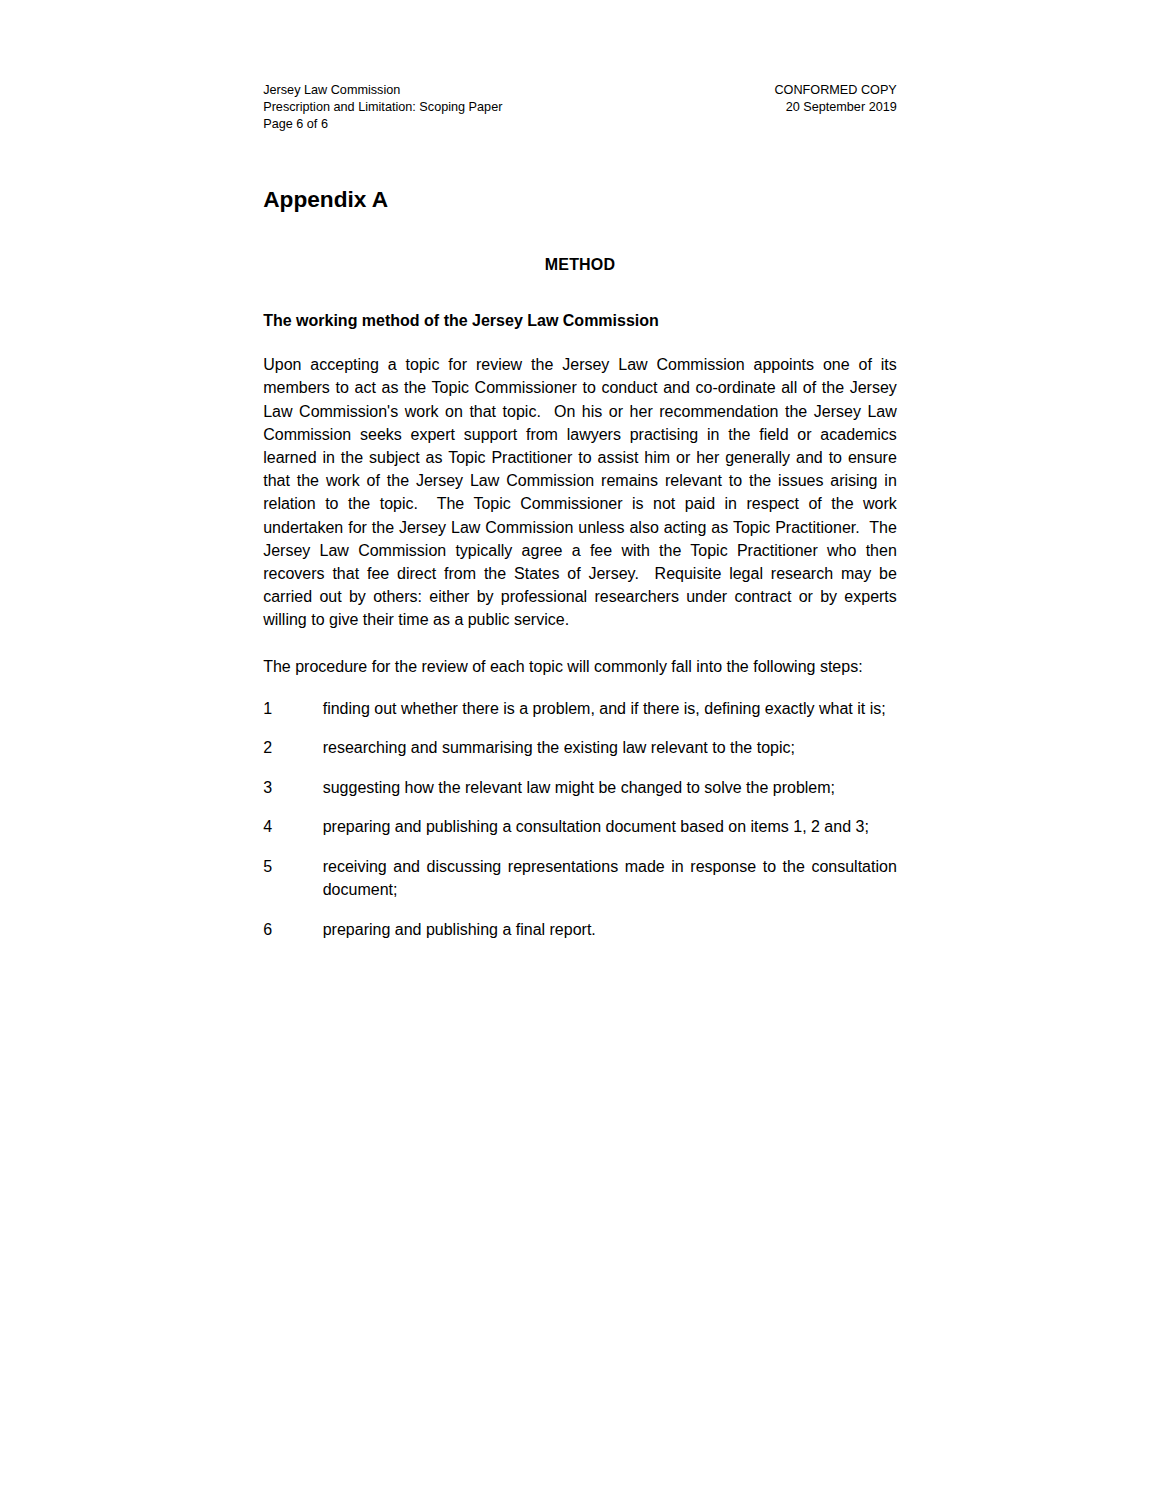Jersey Law Commission
Prescription and Limitation: Scoping Paper
Page 6 of 6
CONFORMED COPY
20 September 2019
Appendix A
METHOD
The working method of the Jersey Law Commission
Upon accepting a topic for review the Jersey Law Commission appoints one of its members to act as the Topic Commissioner to conduct and co-ordinate all of the Jersey Law Commission's work on that topic. On his or her recommendation the Jersey Law Commission seeks expert support from lawyers practising in the field or academics learned in the subject as Topic Practitioner to assist him or her generally and to ensure that the work of the Jersey Law Commission remains relevant to the issues arising in relation to the topic. The Topic Commissioner is not paid in respect of the work undertaken for the Jersey Law Commission unless also acting as Topic Practitioner. The Jersey Law Commission typically agree a fee with the Topic Practitioner who then recovers that fee direct from the States of Jersey. Requisite legal research may be carried out by others: either by professional researchers under contract or by experts willing to give their time as a public service.
The procedure for the review of each topic will commonly fall into the following steps:
finding out whether there is a problem, and if there is, defining exactly what it is;
researching and summarising the existing law relevant to the topic;
suggesting how the relevant law might be changed to solve the problem;
preparing and publishing a consultation document based on items 1, 2 and 3;
receiving and discussing representations made in response to the consultation document;
preparing and publishing a final report.